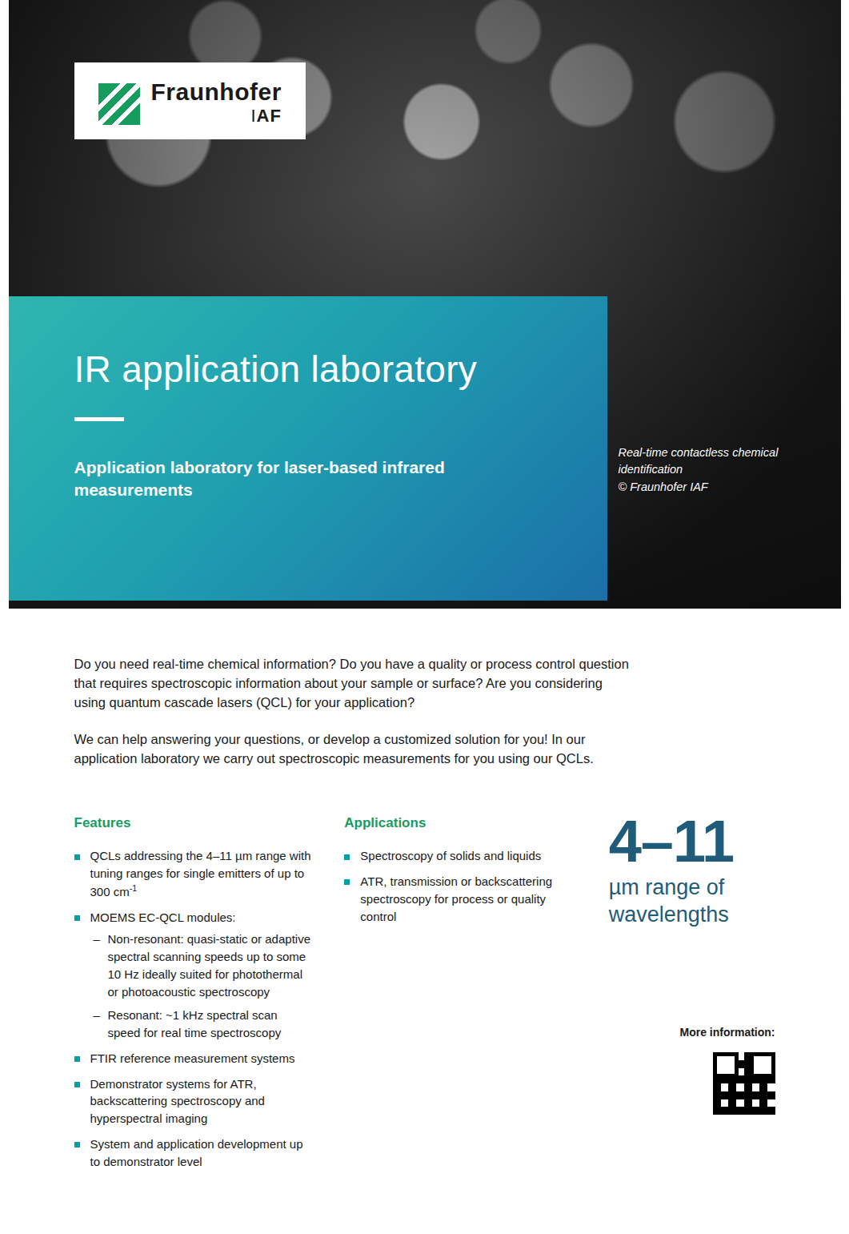Fraunhofer IAF
IR application laboratory
Application laboratory for laser-based infrared measurements
Real-time contactless chemical identification
© Fraunhofer IAF
Do you need real-time chemical information? Do you have a quality or process control question that requires spectroscopic information about your sample or surface? Are you considering using quantum cascade lasers (QCL) for your application?
We can help answering your questions, or develop a customized solution for you! In our application laboratory we carry out spectroscopic measurements for you using our QCLs.
Features
QCLs addressing the 4–11 µm range with tuning ranges for single emitters of up to 300 cm-1
MOEMS EC-QCL modules:
Non-resonant: quasi-static or adaptive spectral scanning speeds up to some 10 Hz ideally suited for photothermal or photoacoustic spectroscopy
Resonant: ~1 kHz spectral scan speed for real time spectroscopy
FTIR reference measurement systems
Demonstrator systems for ATR, backscattering spectroscopy and hyperspectral imaging
System and application development up to demonstrator level
Applications
Spectroscopy of solids and liquids
ATR, transmission or backscattering spectroscopy for process or quality control
4–11
µm range of wavelengths
More information: